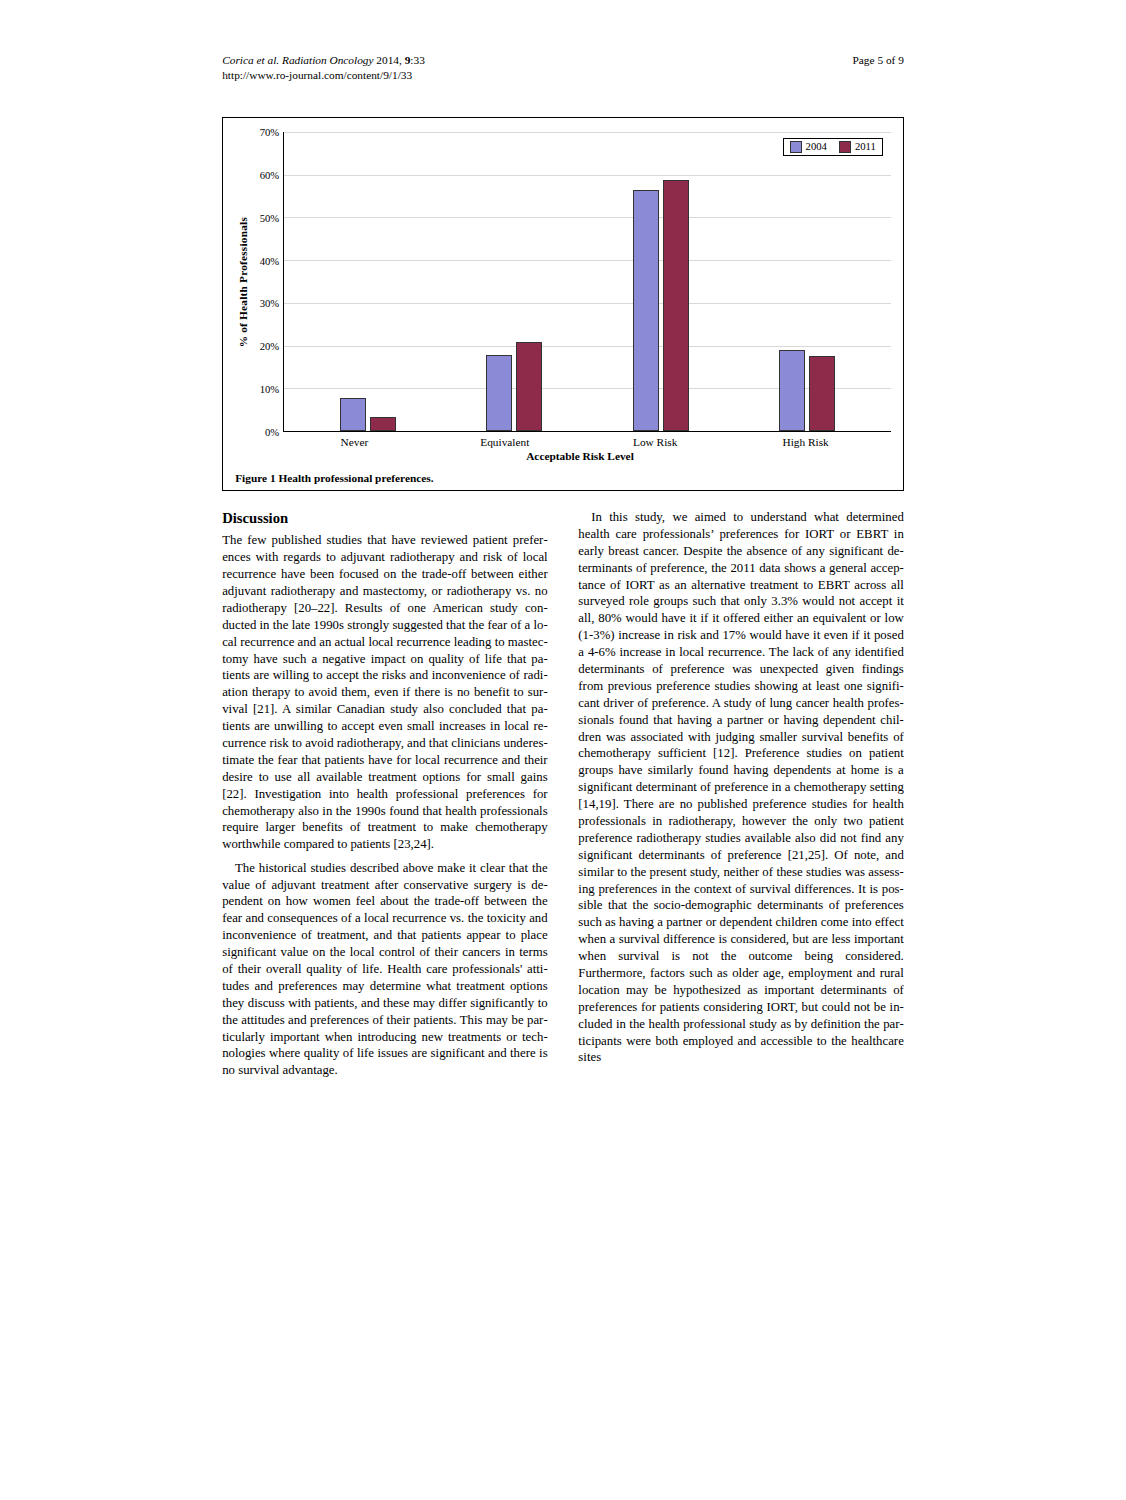Corica et al. Radiation Oncology 2014, 9:33
http://www.ro-journal.com/content/9/1/33
Page 5 of 9
% of Health Professionals
70% 60% 50% 40% 30% 20% 10% 0%
2004
2011
Never Equivalent Low Risk High Risk
Acceptable Risk Level
Figure 1 Health professional preferences.
Discussion
The few published studies that have reviewed patient preferences with regards to adjuvant radiotherapy and risk of local recurrence have been focused on the trade-off between either adjuvant radiotherapy and mastectomy, or radiotherapy vs. no radiotherapy [20–22]. Results of one American study conducted in the late 1990s strongly suggested that the fear of a local recurrence and an actual local recurrence leading to mastectomy have such a negative impact on quality of life that patients are willing to accept the risks and inconvenience of radiation therapy to avoid them, even if there is no benefit to survival [21]. A similar Canadian study also concluded that patients are unwilling to accept even small increases in local recurrence risk to avoid radiotherapy, and that clinicians underestimate the fear that patients have for local recurrence and their desire to use all available treatment options for small gains [22]. Investigation into health professional preferences for chemotherapy also in the 1990s found that health professionals require larger benefits of treatment to make chemotherapy worthwhile compared to patients [23,24].
The historical studies described above make it clear that the value of adjuvant treatment after conservative surgery is dependent on how women feel about the trade-off between the fear and consequences of a local recurrence vs. the toxicity and inconvenience of treatment, and that patients appear to place significant value on the local control of their cancers in terms of their overall quality of life. Health care professionals' attitudes and preferences may determine what treatment options they discuss with patients, and these may differ significantly to the attitudes and preferences of their patients. This may be particularly important when introducing new treatments or technologies where quality of life issues are significant and there is no survival advantage.
In this study, we aimed to understand what determined health care professionals’ preferences for IORT or EBRT in early breast cancer. Despite the absence of any significant determinants of preference, the 2011 data shows a general acceptance of IORT as an alternative treatment to EBRT across all surveyed role groups such that only 3.3% would not accept it all, 80% would have it if it offered either an equivalent or low (1-3%) increase in risk and 17% would have it even if it posed a 4-6% increase in local recurrence. The lack of any identified determinants of preference was unexpected given findings from previous preference studies showing at least one significant driver of preference. A study of lung cancer health professionals found that having a partner or having dependent children was associated with judging smaller survival benefits of chemotherapy sufficient [12]. Preference studies on patient groups have similarly found having dependents at home is a significant determinant of preference in a chemotherapy setting [14,19]. There are no published preference studies for health professionals in radiotherapy, however the only two patient preference radiotherapy studies available also did not find any significant determinants of preference [21,25]. Of note, and similar to the present study, neither of these studies was assessing preferences in the context of survival differences. It is possible that the socio-demographic determinants of preferences such as having a partner or dependent children come into effect when a survival difference is considered, but are less important when survival is not the outcome being considered. Furthermore, factors such as older age, employment and rural location may be hypothesized as important determinants of preferences for patients considering IORT, but could not be included in the health professional study as by definition the participants were both employed and accessible to the healthcare sites